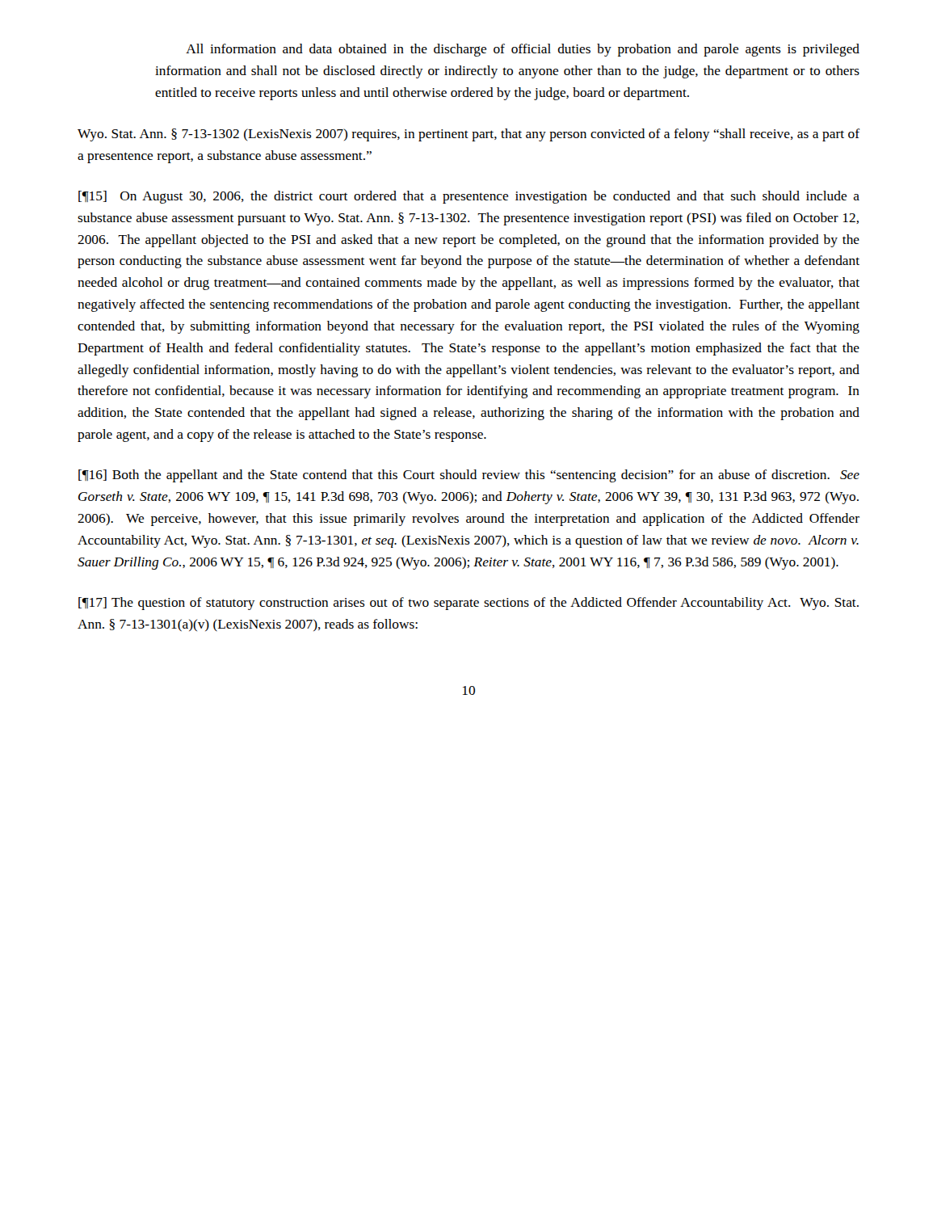All information and data obtained in the discharge of official duties by probation and parole agents is privileged information and shall not be disclosed directly or indirectly to anyone other than to the judge, the department or to others entitled to receive reports unless and until otherwise ordered by the judge, board or department.
Wyo. Stat. Ann. § 7-13-1302 (LexisNexis 2007) requires, in pertinent part, that any person convicted of a felony “shall receive, as a part of a presentence report, a substance abuse assessment.”
[¶15] On August 30, 2006, the district court ordered that a presentence investigation be conducted and that such should include a substance abuse assessment pursuant to Wyo. Stat. Ann. § 7-13-1302. The presentence investigation report (PSI) was filed on October 12, 2006. The appellant objected to the PSI and asked that a new report be completed, on the ground that the information provided by the person conducting the substance abuse assessment went far beyond the purpose of the statute—the determination of whether a defendant needed alcohol or drug treatment—and contained comments made by the appellant, as well as impressions formed by the evaluator, that negatively affected the sentencing recommendations of the probation and parole agent conducting the investigation. Further, the appellant contended that, by submitting information beyond that necessary for the evaluation report, the PSI violated the rules of the Wyoming Department of Health and federal confidentiality statutes. The State’s response to the appellant’s motion emphasized the fact that the allegedly confidential information, mostly having to do with the appellant’s violent tendencies, was relevant to the evaluator’s report, and therefore not confidential, because it was necessary information for identifying and recommending an appropriate treatment program. In addition, the State contended that the appellant had signed a release, authorizing the sharing of the information with the probation and parole agent, and a copy of the release is attached to the State’s response.
[¶16] Both the appellant and the State contend that this Court should review this “sentencing decision” for an abuse of discretion. See Gorseth v. State, 2006 WY 109, ¶ 15, 141 P.3d 698, 703 (Wyo. 2006); and Doherty v. State, 2006 WY 39, ¶ 30, 131 P.3d 963, 972 (Wyo. 2006). We perceive, however, that this issue primarily revolves around the interpretation and application of the Addicted Offender Accountability Act, Wyo. Stat. Ann. § 7-13-1301, et seq. (LexisNexis 2007), which is a question of law that we review de novo. Alcorn v. Sauer Drilling Co., 2006 WY 15, ¶ 6, 126 P.3d 924, 925 (Wyo. 2006); Reiter v. State, 2001 WY 116, ¶ 7, 36 P.3d 586, 589 (Wyo. 2001).
[¶17] The question of statutory construction arises out of two separate sections of the Addicted Offender Accountability Act. Wyo. Stat. Ann. § 7-13-1301(a)(v) (LexisNexis 2007), reads as follows:
10